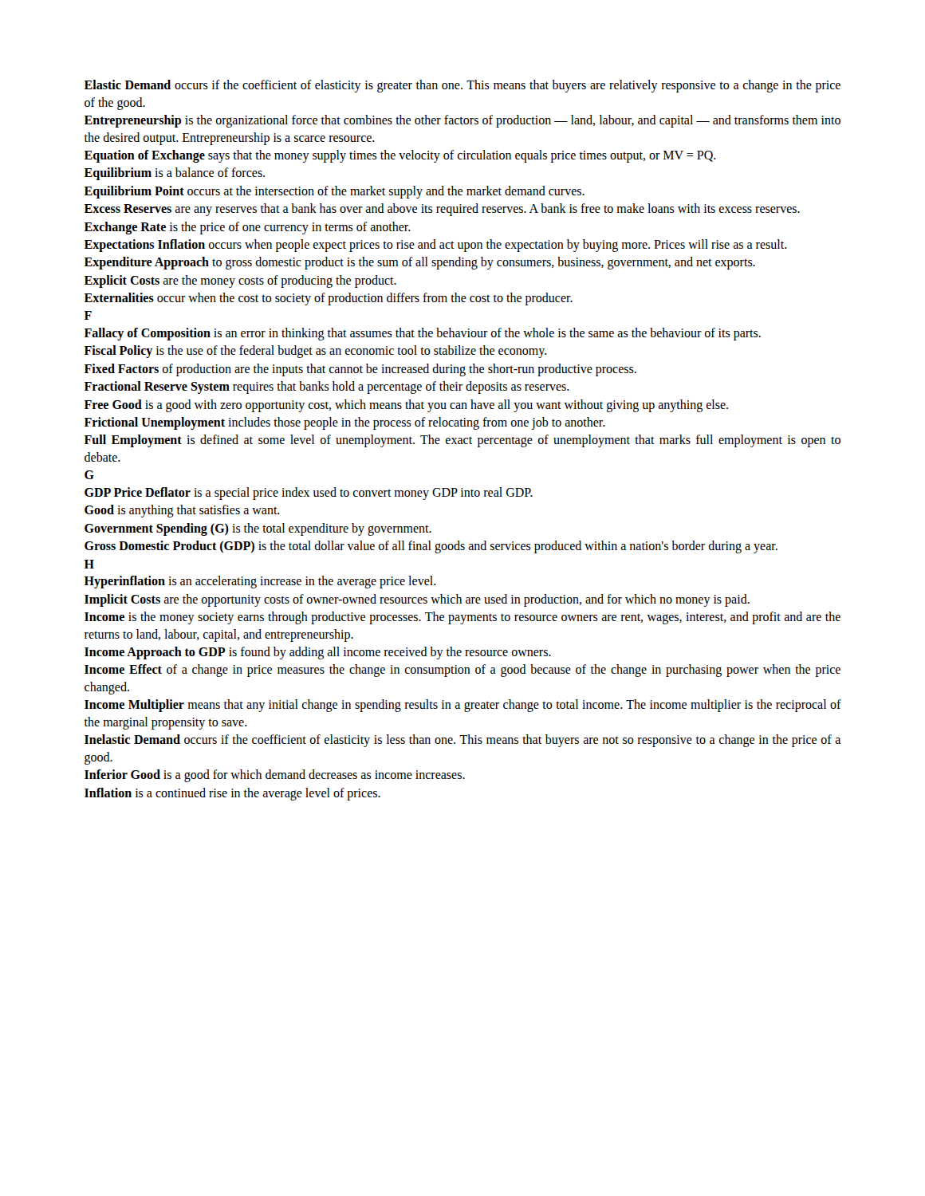Elastic Demand occurs if the coefficient of elasticity is greater than one. This means that buyers are relatively responsive to a change in the price of the good.
Entrepreneurship is the organizational force that combines the other factors of production — land, labour, and capital — and transforms them into the desired output. Entrepreneurship is a scarce resource.
Equation of Exchange says that the money supply times the velocity of circulation equals price times output, or MV = PQ.
Equilibrium is a balance of forces.
Equilibrium Point occurs at the intersection of the market supply and the market demand curves.
Excess Reserves are any reserves that a bank has over and above its required reserves. A bank is free to make loans with its excess reserves.
Exchange Rate is the price of one currency in terms of another.
Expectations Inflation occurs when people expect prices to rise and act upon the expectation by buying more. Prices will rise as a result.
Expenditure Approach to gross domestic product is the sum of all spending by consumers, business, government, and net exports.
Explicit Costs are the money costs of producing the product.
Externalities occur when the cost to society of production differs from the cost to the producer.
F
Fallacy of Composition is an error in thinking that assumes that the behaviour of the whole is the same as the behaviour of its parts.
Fiscal Policy is the use of the federal budget as an economic tool to stabilize the economy.
Fixed Factors of production are the inputs that cannot be increased during the short-run productive process.
Fractional Reserve System requires that banks hold a percentage of their deposits as reserves.
Free Good is a good with zero opportunity cost, which means that you can have all you want without giving up anything else.
Frictional Unemployment includes those people in the process of relocating from one job to another.
Full Employment is defined at some level of unemployment. The exact percentage of unemployment that marks full employment is open to debate.
G
GDP Price Deflator is a special price index used to convert money GDP into real GDP.
Good is anything that satisfies a want.
Government Spending (G) is the total expenditure by government.
Gross Domestic Product (GDP) is the total dollar value of all final goods and services produced within a nation's border during a year.
H
Hyperinflation is an accelerating increase in the average price level.
Implicit Costs are the opportunity costs of owner-owned resources which are used in production, and for which no money is paid.
Income is the money society earns through productive processes. The payments to resource owners are rent, wages, interest, and profit and are the returns to land, labour, capital, and entrepreneurship.
Income Approach to GDP is found by adding all income received by the resource owners.
Income Effect of a change in price measures the change in consumption of a good because of the change in purchasing power when the price changed.
Income Multiplier means that any initial change in spending results in a greater change to total income. The income multiplier is the reciprocal of the marginal propensity to save.
Inelastic Demand occurs if the coefficient of elasticity is less than one. This means that buyers are not so responsive to a change in the price of a good.
Inferior Good is a good for which demand decreases as income increases.
Inflation is a continued rise in the average level of prices.